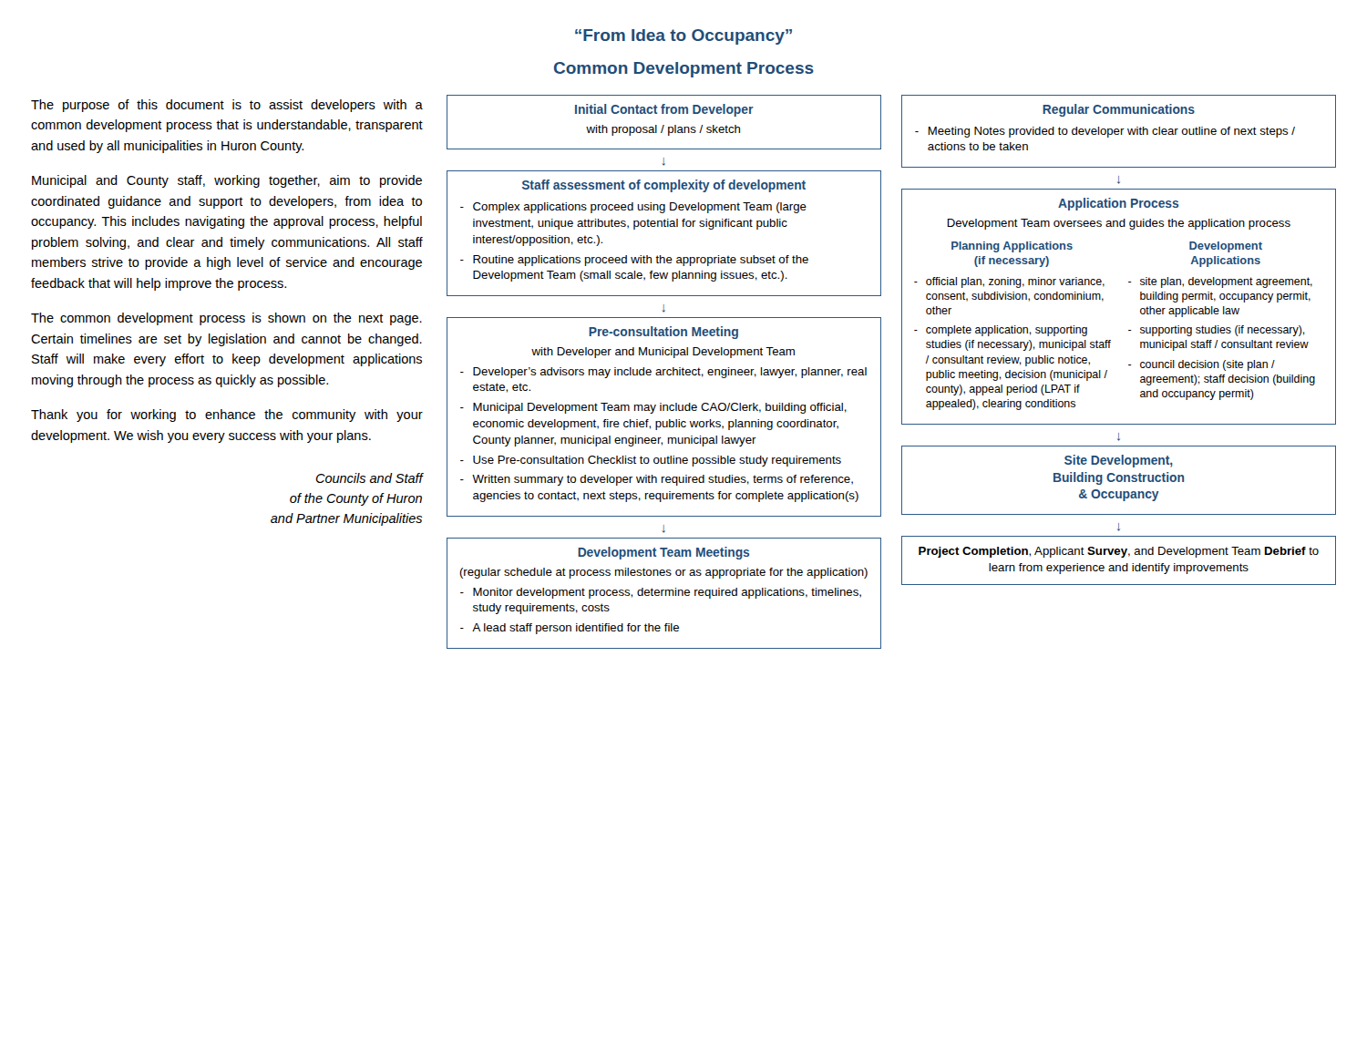“From Idea to Occupancy”
Common Development Process
The purpose of this document is to assist developers with a common development process that is understandable, transparent and used by all municipalities in Huron County.
Municipal and County staff, working together, aim to provide coordinated guidance and support to developers, from idea to occupancy. This includes navigating the approval process, helpful problem solving, and clear and timely communications. All staff members strive to provide a high level of service and encourage feedback that will help improve the process.
The common development process is shown on the next page. Certain timelines are set by legislation and cannot be changed. Staff will make every effort to keep development applications moving through the process as quickly as possible.
Thank you for working to enhance the community with your development. We wish you every success with your plans.
Councils and Staff
of the County of Huron
and Partner Municipalities
Initial Contact from Developer
with proposal / plans / sketch
↓
Staff assessment of complexity of development
Complex applications proceed using Development Team (large investment, unique attributes, potential for significant public interest/opposition, etc.).
Routine applications proceed with the appropriate subset of the Development Team (small scale, few planning issues, etc.).
↓
Pre-consultation Meeting
with Developer and Municipal Development Team
Developer’s advisors may include architect, engineer, lawyer, planner, real estate, etc.
Municipal Development Team may include CAO/Clerk, building official, economic development, fire chief, public works, planning coordinator, County planner, municipal engineer, municipal lawyer
Use Pre-consultation Checklist to outline possible study requirements
Written summary to developer with required studies, terms of reference, agencies to contact, next steps, requirements for complete application(s)
↓
Development Team Meetings
(regular schedule at process milestones or as appropriate for the application)
Monitor development process, determine required applications, timelines, study requirements, costs
A lead staff person identified for the file
Regular Communications
Meeting Notes provided to developer with clear outline of next steps / actions to be taken
↓
Application Process
Development Team oversees and guides the application process
Planning Applications
(if necessary)
official plan, zoning, minor variance, consent, subdivision, condominium, other
complete application, supporting studies (if necessary), municipal staff / consultant review, public notice, public meeting, decision (municipal / county), appeal period (LPAT if appealed), clearing conditions
Development
Applications
site plan, development agreement, building permit, occupancy permit, other applicable law
supporting studies (if necessary), municipal staff / consultant review
council decision (site plan / agreement); staff decision (building and occupancy permit)
↓
Site Development,
Building Construction
& Occupancy
↓
Project Completion, Applicant Survey, and Development Team Debrief to learn from experience and identify improvements